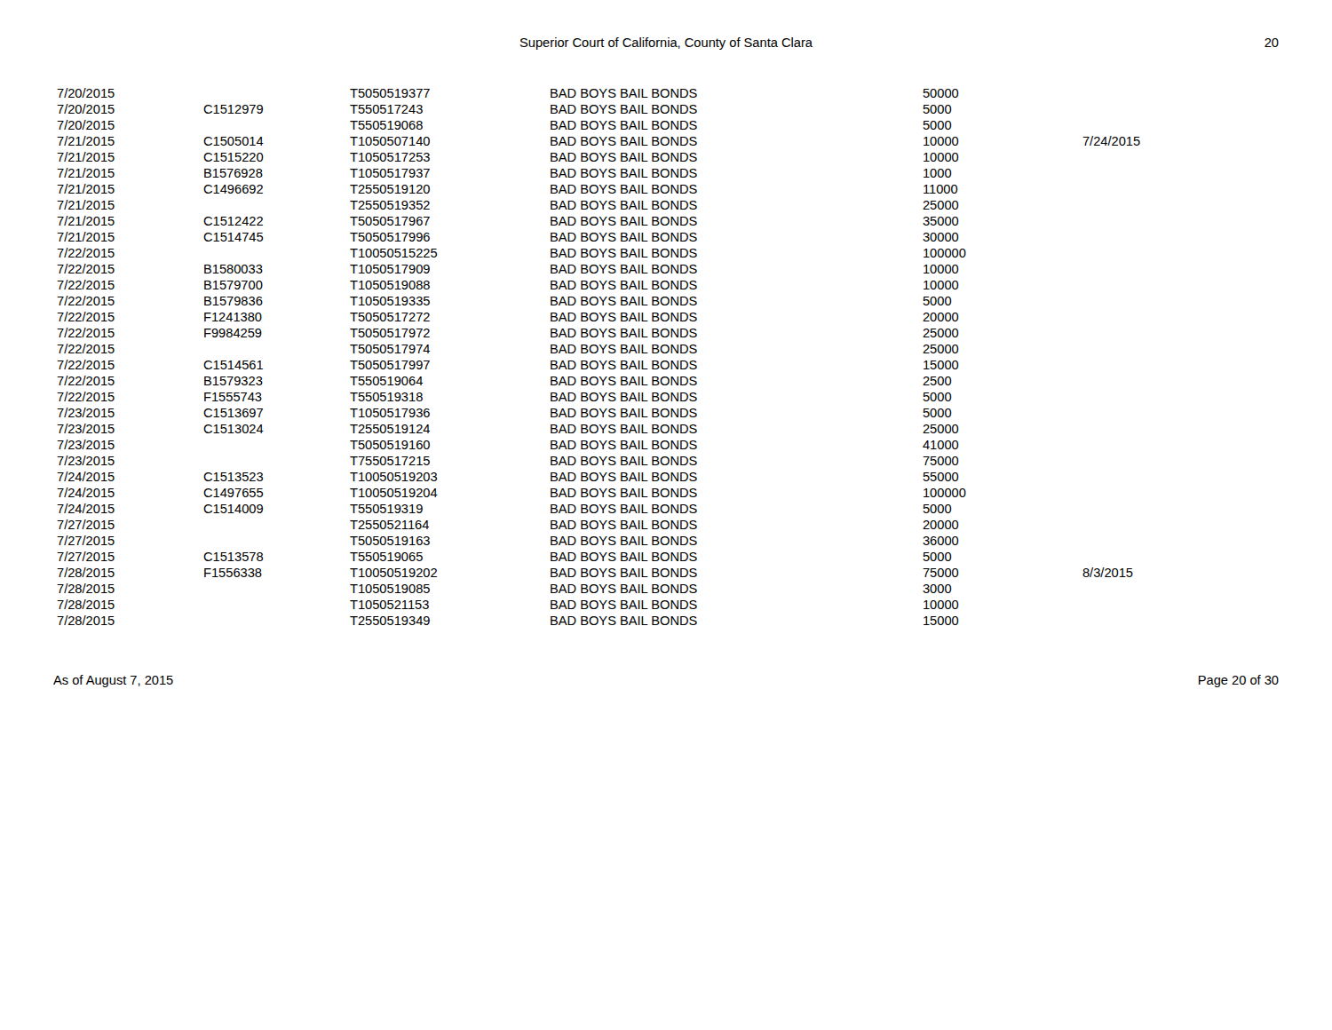Superior Court of California, County of Santa Clara 20
| 7/20/2015 | | T5050519377 | BAD BOYS BAIL BONDS | 50000 | |
| 7/20/2015 | C1512979 | T550517243 | BAD BOYS BAIL BONDS | 5000 | |
| 7/20/2015 | | T550519068 | BAD BOYS BAIL BONDS | 5000 | |
| 7/21/2015 | C1505014 | T1050507140 | BAD BOYS BAIL BONDS | 10000 | 7/24/2015 |
| 7/21/2015 | C1515220 | T1050517253 | BAD BOYS BAIL BONDS | 10000 | |
| 7/21/2015 | B1576928 | T1050517937 | BAD BOYS BAIL BONDS | 1000 | |
| 7/21/2015 | C1496692 | T2550519120 | BAD BOYS BAIL BONDS | 11000 | |
| 7/21/2015 | | T2550519352 | BAD BOYS BAIL BONDS | 25000 | |
| 7/21/2015 | C1512422 | T5050517967 | BAD BOYS BAIL BONDS | 35000 | |
| 7/21/2015 | C1514745 | T5050517996 | BAD BOYS BAIL BONDS | 30000 | |
| 7/22/2015 | | T10050515225 | BAD BOYS BAIL BONDS | 100000 | |
| 7/22/2015 | B1580033 | T1050517909 | BAD BOYS BAIL BONDS | 10000 | |
| 7/22/2015 | B1579700 | T1050519088 | BAD BOYS BAIL BONDS | 10000 | |
| 7/22/2015 | B1579836 | T1050519335 | BAD BOYS BAIL BONDS | 5000 | |
| 7/22/2015 | F1241380 | T5050517272 | BAD BOYS BAIL BONDS | 20000 | |
| 7/22/2015 | F9984259 | T5050517972 | BAD BOYS BAIL BONDS | 25000 | |
| 7/22/2015 | | T5050517974 | BAD BOYS BAIL BONDS | 25000 | |
| 7/22/2015 | C1514561 | T5050517997 | BAD BOYS BAIL BONDS | 15000 | |
| 7/22/2015 | B1579323 | T550519064 | BAD BOYS BAIL BONDS | 2500 | |
| 7/22/2015 | F1555743 | T550519318 | BAD BOYS BAIL BONDS | 5000 | |
| 7/23/2015 | C1513697 | T1050517936 | BAD BOYS BAIL BONDS | 5000 | |
| 7/23/2015 | C1513024 | T2550519124 | BAD BOYS BAIL BONDS | 25000 | |
| 7/23/2015 | | T5050519160 | BAD BOYS BAIL BONDS | 41000 | |
| 7/23/2015 | | T7550517215 | BAD BOYS BAIL BONDS | 75000 | |
| 7/24/2015 | C1513523 | T10050519203 | BAD BOYS BAIL BONDS | 55000 | |
| 7/24/2015 | C1497655 | T10050519204 | BAD BOYS BAIL BONDS | 100000 | |
| 7/24/2015 | C1514009 | T550519319 | BAD BOYS BAIL BONDS | 5000 | |
| 7/27/2015 | | T2550521164 | BAD BOYS BAIL BONDS | 20000 | |
| 7/27/2015 | | T5050519163 | BAD BOYS BAIL BONDS | 36000 | |
| 7/27/2015 | C1513578 | T550519065 | BAD BOYS BAIL BONDS | 5000 | |
| 7/28/2015 | F1556338 | T10050519202 | BAD BOYS BAIL BONDS | 75000 | 8/3/2015 |
| 7/28/2015 | | T1050519085 | BAD BOYS BAIL BONDS | 3000 | |
| 7/28/2015 | | T1050521153 | BAD BOYS BAIL BONDS | 10000 | |
| 7/28/2015 | | T2550519349 | BAD BOYS BAIL BONDS | 15000 | |
As of August 7, 2015 Page 20 of 30